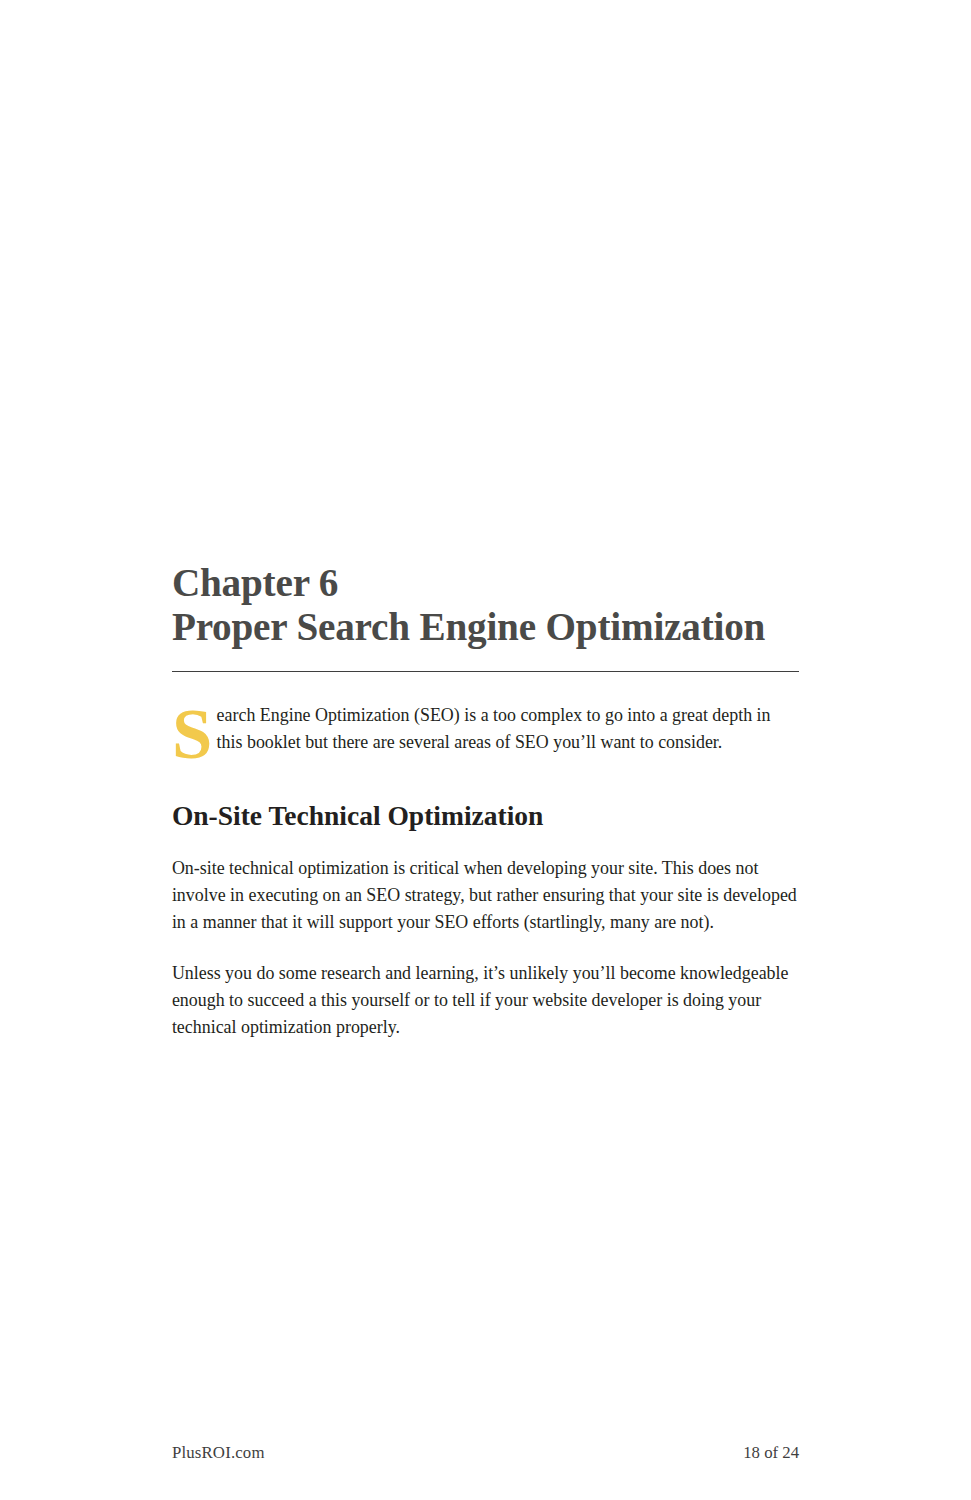Chapter 6 Proper Search Engine Optimization
Search Engine Optimization (SEO) is a too complex to go into a great depth in this booklet but there are several areas of SEO you’ll want to consider.
On-Site Technical Optimization
On-site technical optimization is critical when developing your site. This does not involve in executing on an SEO strategy, but rather ensuring that your site is developed in a manner that it will support your SEO efforts (startlingly, many are not).
Unless you do some research and learning, it’s unlikely you’ll become knowledgeable enough to succeed a this yourself or to tell if your website developer is doing your technical optimization properly.
PlusROI.com 18 of 24